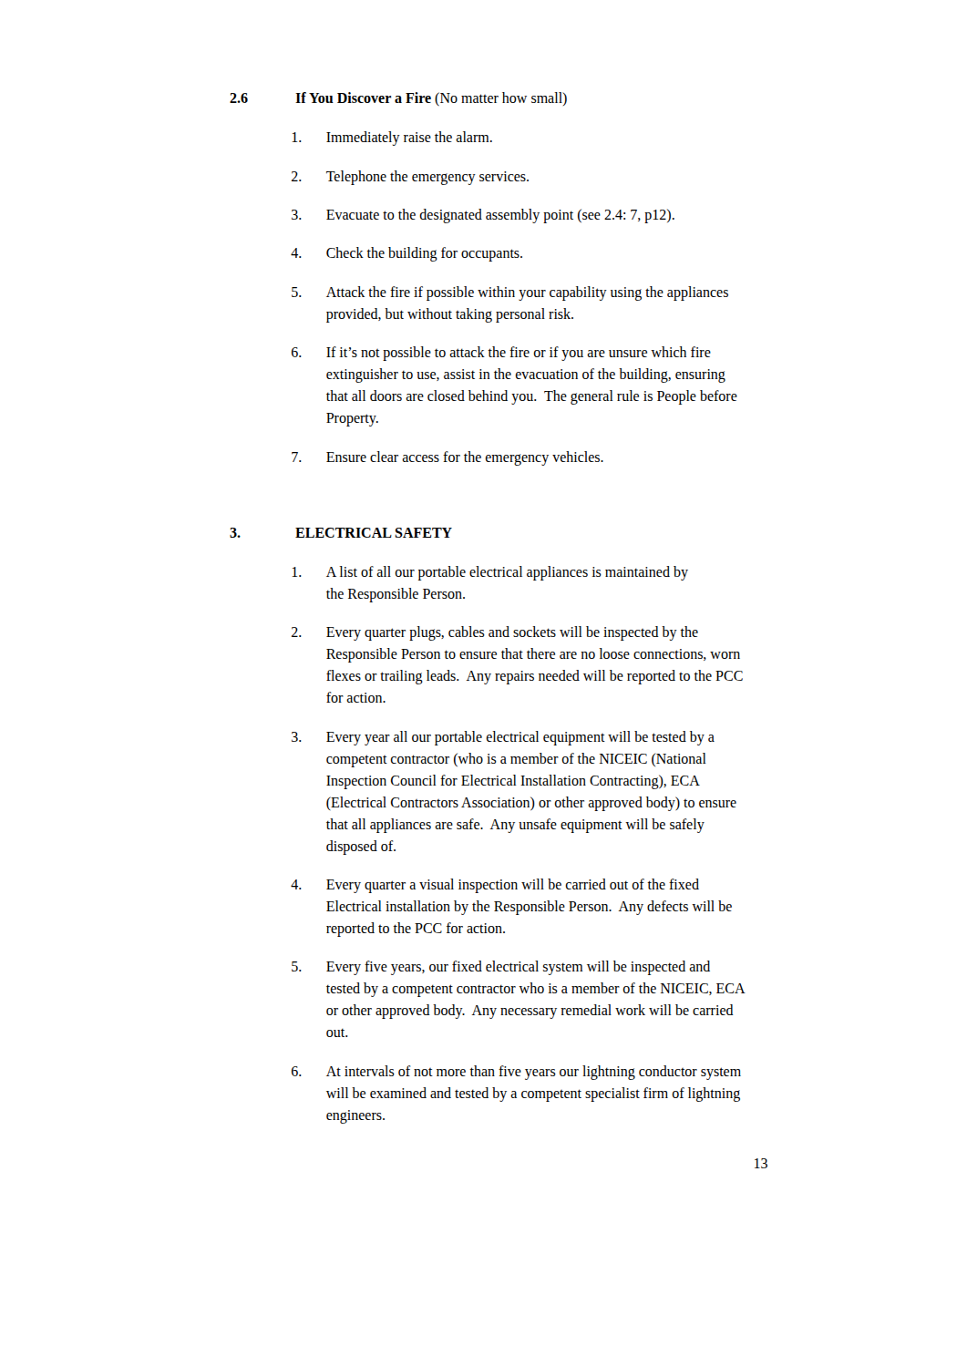2.6
If You Discover a Fire (No matter how small)
1. Immediately raise the alarm.
2. Telephone the emergency services.
3. Evacuate to the designated assembly point (see 2.4: 7, p12).
4. Check the building for occupants.
5. Attack the fire if possible within your capability using the appliances provided, but without taking personal risk.
6. If it’s not possible to attack the fire or if you are unsure which fire extinguisher to use, assist in the evacuation of the building, ensuring that all doors are closed behind you. The general rule is People before Property.
7. Ensure clear access for the emergency vehicles.
3.
ELECTRICAL SAFETY
1. A list of all our portable electrical appliances is maintained by
the Responsible Person.
2. Every quarter plugs, cables and sockets will be inspected by the Responsible Person to ensure that there are no loose connections, worn flexes or trailing leads. Any repairs needed will be reported to the PCC for action.
3. Every year all our portable electrical equipment will be tested by a competent contractor (who is a member of the NICEIC (National Inspection Council for Electrical Installation Contracting), ECA (Electrical Contractors Association) or other approved body) to ensure that all appliances are safe. Any unsafe equipment will be safely disposed of.
4. Every quarter a visual inspection will be carried out of the fixed Electrical installation by the Responsible Person. Any defects will be reported to the PCC for action.
5. Every five years, our fixed electrical system will be inspected and tested by a competent contractor who is a member of the NICEIC, ECA or other approved body. Any necessary remedial work will be carried out.
6. At intervals of not more than five years our lightning conductor system will be examined and tested by a competent specialist firm of lightning engineers.
13